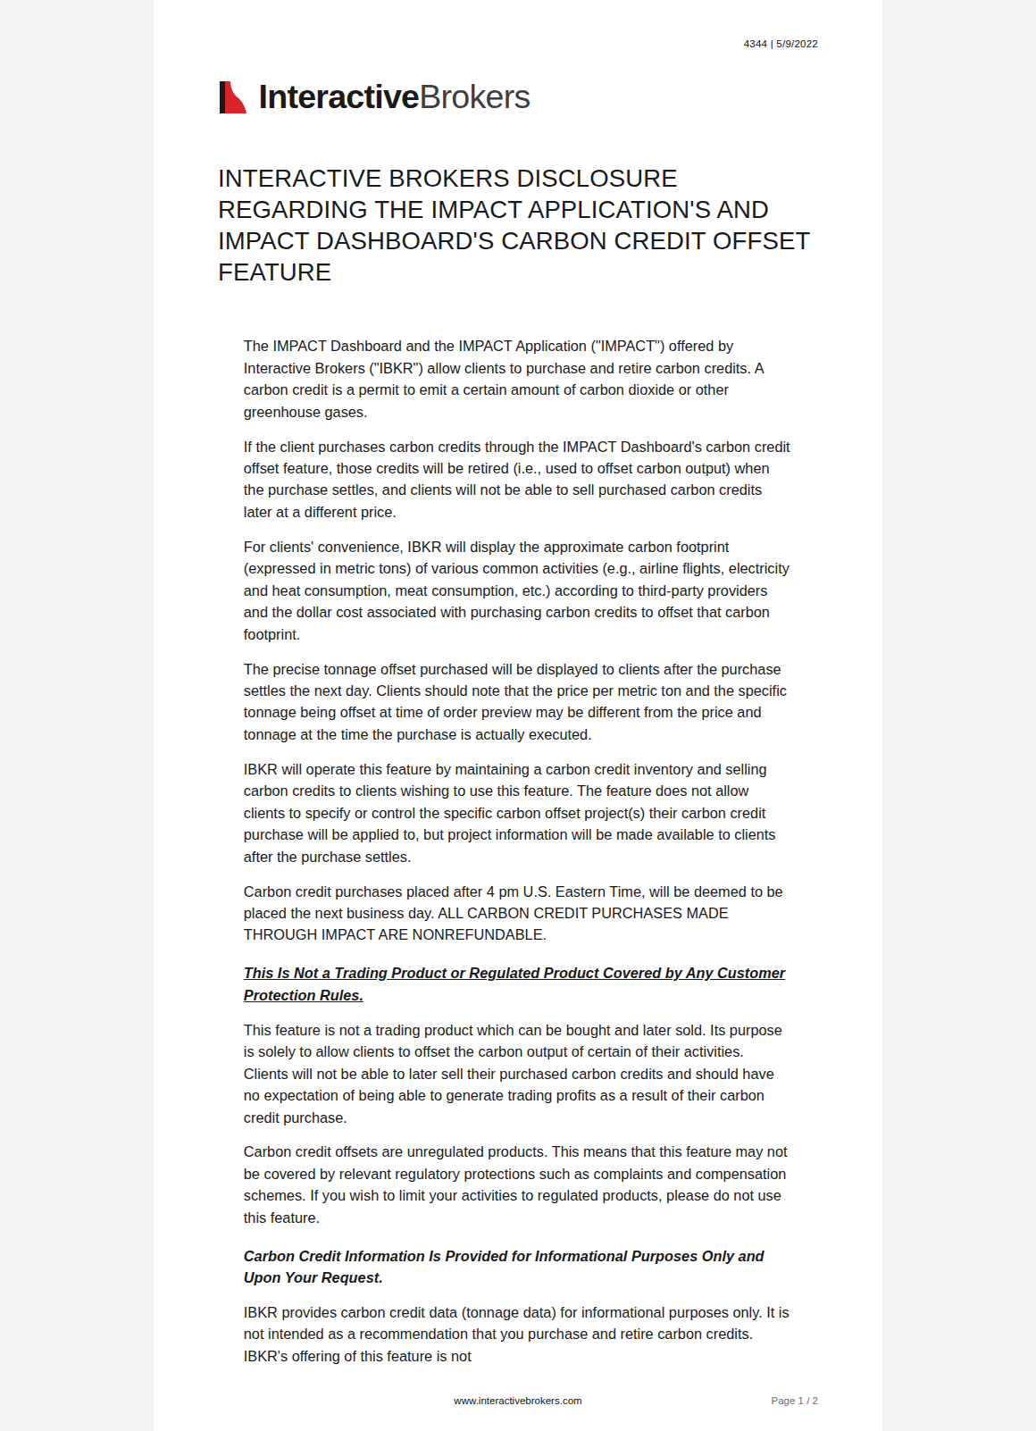4344 | 5/9/2022
Interactive Brokers
INTERACTIVE BROKERS DISCLOSURE REGARDING THE IMPACT APPLICATION'S AND IMPACT DASHBOARD'S CARBON CREDIT OFFSET FEATURE
The IMPACT Dashboard and the IMPACT Application ("IMPACT") offered by Interactive Brokers ("IBKR") allow clients to purchase and retire carbon credits. A carbon credit is a permit to emit a certain amount of carbon dioxide or other greenhouse gases.
If the client purchases carbon credits through the IMPACT Dashboard's carbon credit offset feature, those credits will be retired (i.e., used to offset carbon output) when the purchase settles, and clients will not be able to sell purchased carbon credits later at a different price.
For clients' convenience, IBKR will display the approximate carbon footprint (expressed in metric tons) of various common activities (e.g., airline flights, electricity and heat consumption, meat consumption, etc.) according to third-party providers and the dollar cost associated with purchasing carbon credits to offset that carbon footprint.
The precise tonnage offset purchased will be displayed to clients after the purchase settles the next day. Clients should note that the price per metric ton and the specific tonnage being offset at time of order preview may be different from the price and tonnage at the time the purchase is actually executed.
IBKR will operate this feature by maintaining a carbon credit inventory and selling carbon credits to clients wishing to use this feature. The feature does not allow clients to specify or control the specific carbon offset project(s) their carbon credit purchase will be applied to, but project information will be made available to clients after the purchase settles.
Carbon credit purchases placed after 4 pm U.S. Eastern Time, will be deemed to be placed the next business day. ALL CARBON CREDIT PURCHASES MADE THROUGH IMPACT ARE NONREFUNDABLE.
This Is Not a Trading Product or Regulated Product Covered by Any Customer Protection Rules.
This feature is not a trading product which can be bought and later sold. Its purpose is solely to allow clients to offset the carbon output of certain of their activities. Clients will not be able to later sell their purchased carbon credits and should have no expectation of being able to generate trading profits as a result of their carbon credit purchase.
Carbon credit offsets are unregulated products. This means that this feature may not be covered by relevant regulatory protections such as complaints and compensation schemes. If you wish to limit your activities to regulated products, please do not use this feature.
Carbon Credit Information Is Provided for Informational Purposes Only and Upon Your Request.
IBKR provides carbon credit data (tonnage data) for informational purposes only. It is not intended as a recommendation that you purchase and retire carbon credits. IBKR's offering of this feature is not
www.interactivebrokers.com Page 1 / 2